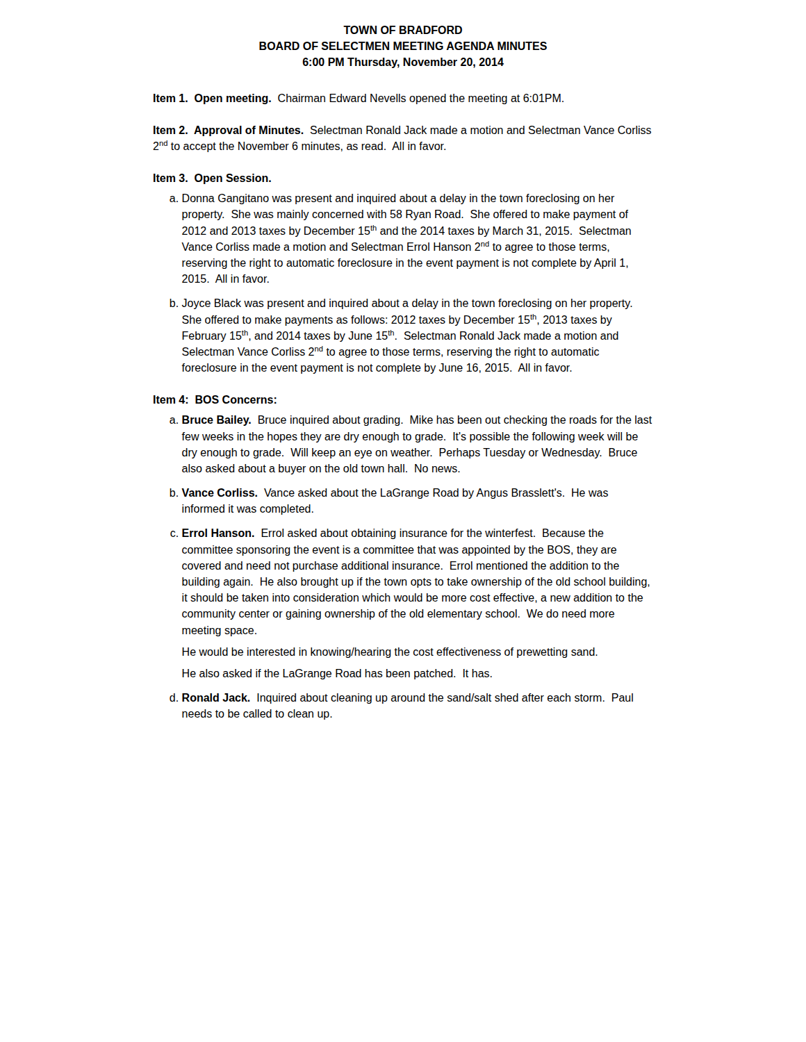TOWN OF BRADFORD
BOARD OF SELECTMEN MEETING AGENDA MINUTES
6:00 PM Thursday, November 20, 2014
Item 1. Open meeting. Chairman Edward Nevells opened the meeting at 6:01PM.
Item 2. Approval of Minutes. Selectman Ronald Jack made a motion and Selectman Vance Corliss 2nd to accept the November 6 minutes, as read. All in favor.
Item 3. Open Session.
Donna Gangitano was present and inquired about a delay in the town foreclosing on her property. She was mainly concerned with 58 Ryan Road. She offered to make payment of 2012 and 2013 taxes by December 15th and the 2014 taxes by March 31, 2015. Selectman Vance Corliss made a motion and Selectman Errol Hanson 2nd to agree to those terms, reserving the right to automatic foreclosure in the event payment is not complete by April 1, 2015. All in favor.
Joyce Black was present and inquired about a delay in the town foreclosing on her property. She offered to make payments as follows: 2012 taxes by December 15th, 2013 taxes by February 15th, and 2014 taxes by June 15th. Selectman Ronald Jack made a motion and Selectman Vance Corliss 2nd to agree to those terms, reserving the right to automatic foreclosure in the event payment is not complete by June 16, 2015. All in favor.
Item 4: BOS Concerns:
Bruce Bailey. Bruce inquired about grading. Mike has been out checking the roads for the last few weeks in the hopes they are dry enough to grade. It's possible the following week will be dry enough to grade. Will keep an eye on weather. Perhaps Tuesday or Wednesday. Bruce also asked about a buyer on the old town hall. No news.
Vance Corliss. Vance asked about the LaGrange Road by Angus Brasslett's. He was informed it was completed.
Errol Hanson. Errol asked about obtaining insurance for the winterfest. Because the committee sponsoring the event is a committee that was appointed by the BOS, they are covered and need not purchase additional insurance. Errol mentioned the addition to the building again. He also brought up if the town opts to take ownership of the old school building, it should be taken into consideration which would be more cost effective, a new addition to the community center or gaining ownership of the old elementary school. We do need more meeting space.
He would be interested in knowing/hearing the cost effectiveness of prewetting sand.
He also asked if the LaGrange Road has been patched. It has.
Ronald Jack. Inquired about cleaning up around the sand/salt shed after each storm. Paul needs to be called to clean up.